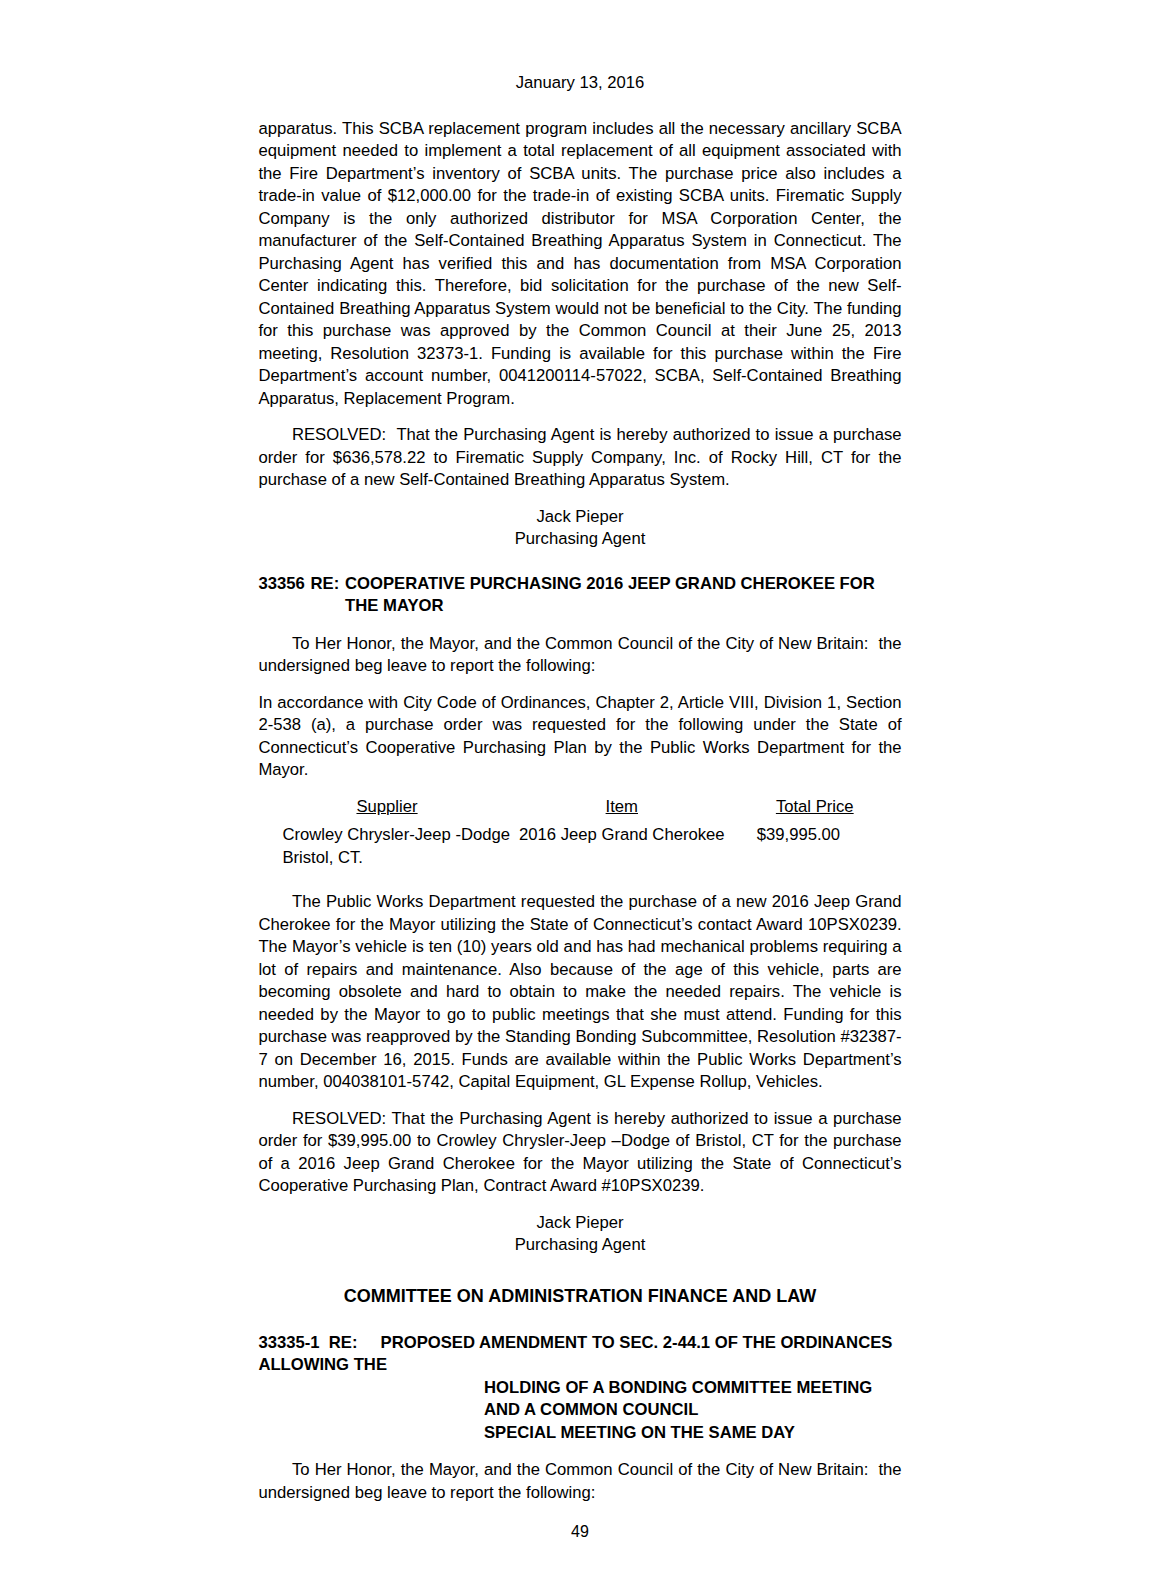January 13, 2016
apparatus. This SCBA replacement program includes all the necessary ancillary SCBA equipment needed to implement a total replacement of all equipment associated with the Fire Department’s inventory of SCBA units. The purchase price also includes a trade-in value of $12,000.00 for the trade-in of existing SCBA units. Firematic Supply Company is the only authorized distributor for MSA Corporation Center, the manufacturer of the Self-Contained Breathing Apparatus System in Connecticut. The Purchasing Agent has verified this and has documentation from MSA Corporation Center indicating this. Therefore, bid solicitation for the purchase of the new Self-Contained Breathing Apparatus System would not be beneficial to the City. The funding for this purchase was approved by the Common Council at their June 25, 2013 meeting, Resolution 32373-1. Funding is available for this purchase within the Fire Department’s account number, 0041200114-57022, SCBA, Self-Contained Breathing Apparatus, Replacement Program.
RESOLVED: That the Purchasing Agent is hereby authorized to issue a purchase order for $636,578.22 to Firematic Supply Company, Inc. of Rocky Hill, CT for the purchase of a new Self-Contained Breathing Apparatus System.
Jack Pieper Purchasing Agent
33356 RE: COOPERATIVE PURCHASING 2016 JEEP GRAND CHEROKEE FOR THE MAYOR
To Her Honor, the Mayor, and the Common Council of the City of New Britain: the undersigned beg leave to report the following:
In accordance with City Code of Ordinances, Chapter 2, Article VIII, Division 1, Section 2-538 (a), a purchase order was requested for the following under the State of Connecticut’s Cooperative Purchasing Plan by the Public Works Department for the Mayor.
| Supplier | Item | Total Price |
| --- | --- | --- |
| Crowley Chrysler-Jeep -Dodge Bristol, CT. | 2016 Jeep Grand Cherokee | $39,995.00 |
The Public Works Department requested the purchase of a new 2016 Jeep Grand Cherokee for the Mayor utilizing the State of Connecticut’s contact Award 10PSX0239. The Mayor’s vehicle is ten (10) years old and has had mechanical problems requiring a lot of repairs and maintenance. Also because of the age of this vehicle, parts are becoming obsolete and hard to obtain to make the needed repairs. The vehicle is needed by the Mayor to go to public meetings that she must attend. Funding for this purchase was reapproved by the Standing Bonding Subcommittee, Resolution #32387-7 on December 16, 2015. Funds are available within the Public Works Department’s number, 004038101-5742, Capital Equipment, GL Expense Rollup, Vehicles.
RESOLVED: That the Purchasing Agent is hereby authorized to issue a purchase order for $39,995.00 to Crowley Chrysler-Jeep –Dodge of Bristol, CT for the purchase of a 2016 Jeep Grand Cherokee for the Mayor utilizing the State of Connecticut’s Cooperative Purchasing Plan, Contract Award #10PSX0239.
Jack Pieper Purchasing Agent
COMMITTEE ON ADMINISTRATION FINANCE AND LAW
33335-1 RE: PROPOSED AMENDMENT TO SEC. 2-44.1 OF THE ORDINANCES ALLOWING THE HOLDING OF A BONDING COMMITTEE MEETING AND A COMMON COUNCIL SPECIAL MEETING ON THE SAME DAY
To Her Honor, the Mayor, and the Common Council of the City of New Britain: the undersigned beg leave to report the following:
49